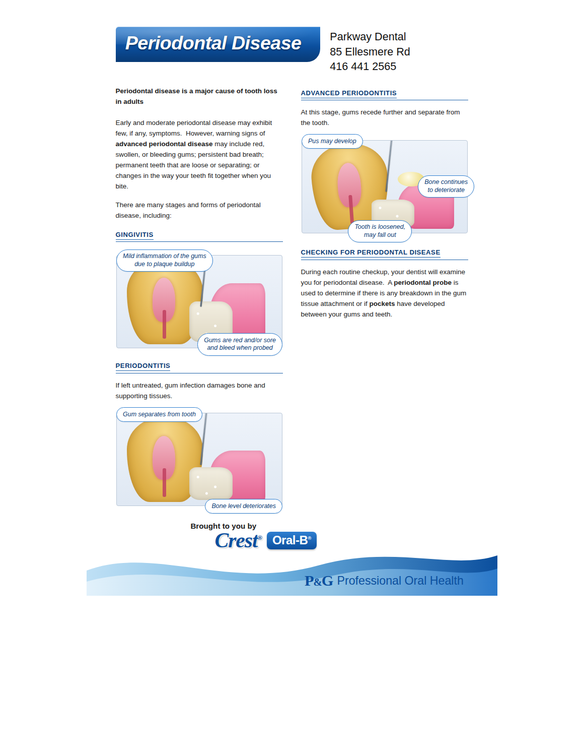Periodontal Disease
Parkway Dental
85 Ellesmere Rd
416 441 2565
Periodontal disease is a major cause of tooth loss in adults
Early and moderate periodontal disease may exhibit few, if any, symptoms. However, warning signs of advanced periodontal disease may include red, swollen, or bleeding gums; persistent bad breath; permanent teeth that are loose or separating; or changes in the way your teeth fit together when you bite.
There are many stages and forms of periodontal disease, including:
Gingivitis
Mild inflammation of the gums
due to plaque buildup
Gums are red and/or sore
and bleed when probed
Periodontitis
If left untreated, gum infection damages bone and supporting tissues.
Gum separates from tooth
Bone level deteriorates
Advanced Periodontitis
At this stage, gums recede further and separate from the tooth.
Pus may develop
Bone continues
to deteriorate
Tooth is loosened,
may fall out
Checking for Periodontal Disease
During each routine checkup, your dentist will examine you for periodontal disease. A periodontal probe is used to determine if there is any breakdown in the gum tissue attachment or if pockets have developed between your gums and teeth.
Brought to you by
Crest®
Oral-B®
P&G
Professional Oral Health